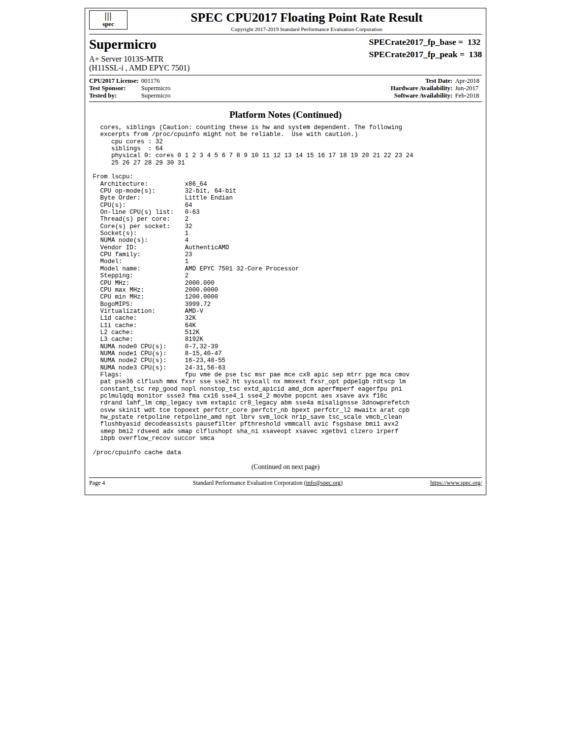|||
spec
SPEC CPU2017 Floating Point Rate Result
Copyright 2017-2019 Standard Performance Evaluation Corporation
Supermicro
A+ Server 1013S-MTR
(H11SSL-i , AMD EPYC 7501)
SPECrate2017_fp_base = 132
SPECrate2017_fp_peak = 138
| CPU2017 License: | 001176 |
| Test Sponsor: | Supermicro |
| Tested by: | Supermicro |
| Test Date: | Apr-2018 |
| Hardware Availability: | Jun-2017 |
| Software Availability: | Feb-2018 |
Platform Notes (Continued)
   cores, siblings (Caution: counting these is hw and system dependent. The following
   excerpts from /proc/cpuinfo might not be reliable.  Use with caution.)
      cpu cores : 32
      siblings  : 64
      physical 0: cores 0 1 2 3 4 5 6 7 8 9 10 11 12 13 14 15 16 17 18 19 20 21 22 23 24
      25 26 27 28 29 30 31

 From lscpu:
   Architecture:          x86_64
   CPU op-mode(s):        32-bit, 64-bit
   Byte Order:            Little Endian
   CPU(s):                64
   On-line CPU(s) list:   0-63
   Thread(s) per core:    2
   Core(s) per socket:    32
   Socket(s):             1
   NUMA node(s):          4
   Vendor ID:             AuthenticAMD
   CPU family:            23
   Model:                 1
   Model name:            AMD EPYC 7501 32-Core Processor
   Stepping:              2
   CPU MHz:               2000.000
   CPU max MHz:           2000.0000
   CPU min MHz:           1200.0000
   BogoMIPS:              3999.72
   Virtualization:        AMD-V
   L1d cache:             32K
   L1i cache:             64K
   L2 cache:              512K
   L3 cache:              8192K
   NUMA node0 CPU(s):     0-7,32-39
   NUMA node1 CPU(s):     8-15,40-47
   NUMA node2 CPU(s):     16-23,48-55
   NUMA node3 CPU(s):     24-31,56-63
   Flags:                 fpu vme de pse tsc msr pae mce cx8 apic sep mtrr pge mca cmov
   pat pse36 clflush mmx fxsr sse sse2 ht syscall nx mmxext fxsr_opt pdpe1gb rdtscp lm
   constant_tsc rep_good nopl nonstop_tsc extd_apicid amd_dcm aperfmperf eagerfpu pni
   pclmulqdq monitor ssse3 fma cx16 sse4_1 sse4_2 movbe popcnt aes xsave avx f16c
   rdrand lahf_lm cmp_legacy svm extapic cr8_legacy abm sse4a misalignsse 3dnowprefetch
   osvw skinit wdt tce topoext perfctr_core perfctr_nb bpext perfctr_l2 mwaitx arat cpb
   hw_pstate retpoline retpoline_amd npt lbrv svm_lock nrip_save tsc_scale vmcb_clean
   flushbyasid decodeassists pausefilter pfthreshold vmmcall avic fsgsbase bmi1 avx2
   smep bmi2 rdseed adx smap clflushopt sha_ni xsaveopt xsavec xgetbv1 clzero irperf
   ibpb overflow_recov succor smca

 /proc/cpuinfo cache data
(Continued on next page)
Page 4
Standard Performance Evaluation Corporation (info@spec.org)
https://www.spec.org/